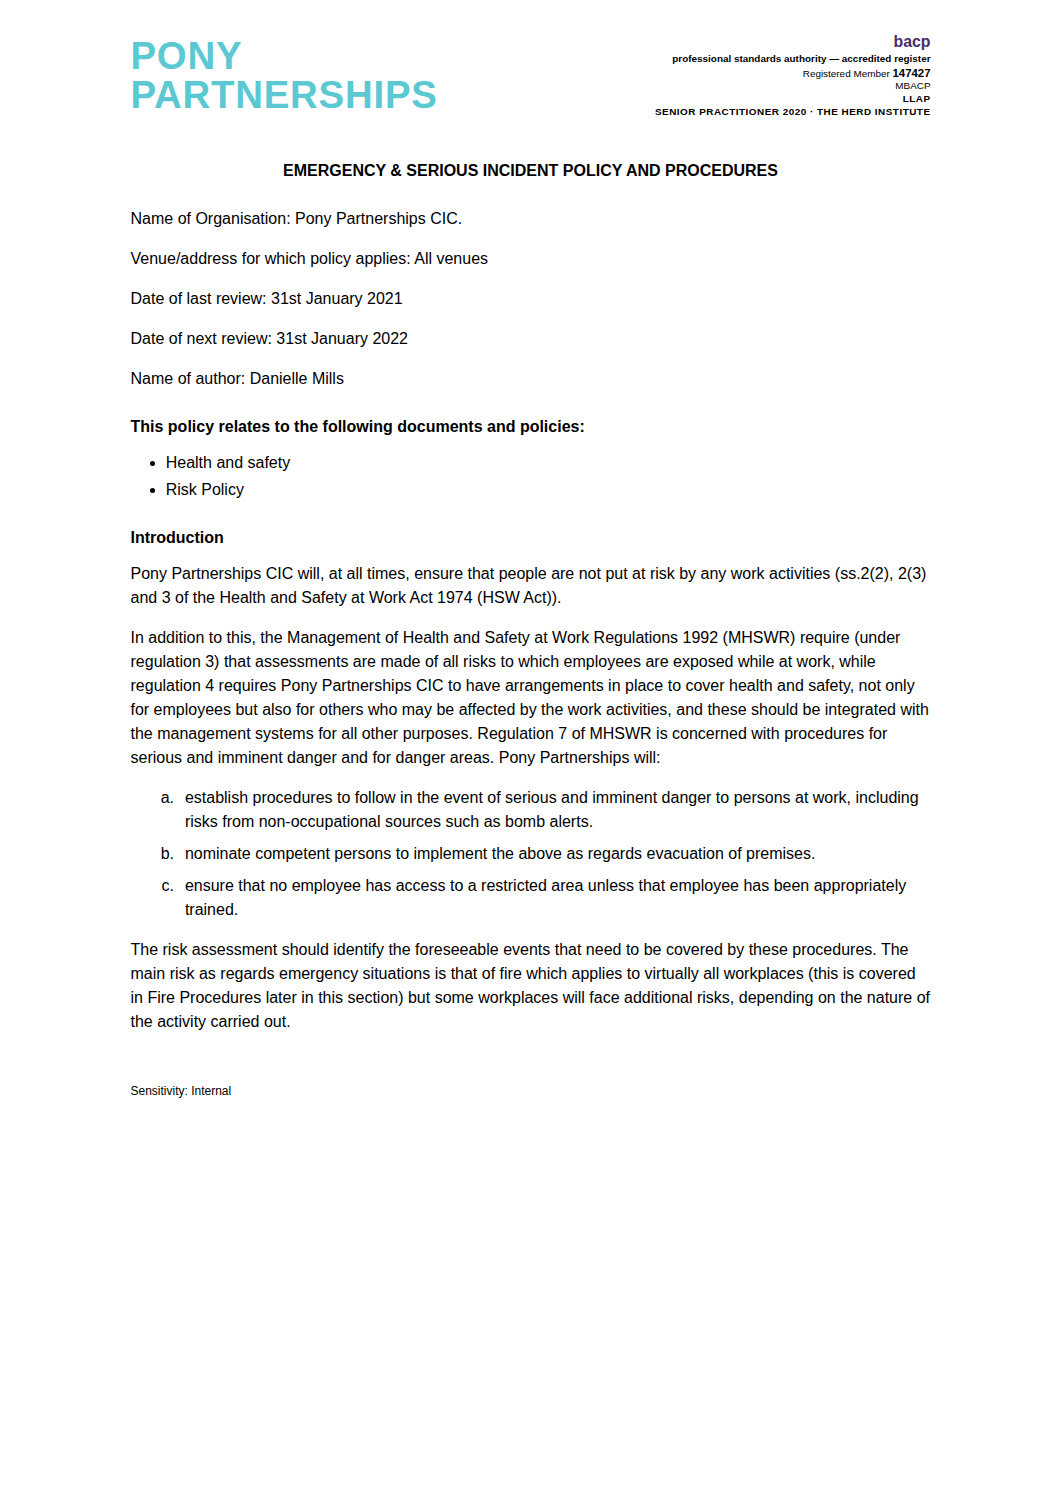PONY
PARTNERSHIPS
bacp professional standards authority — accredited register Registered Member 147427
MBACP LLAP SENIOR PRACTITIONER 2020 · THE HERD INSTITUTE
Emergency & Serious Incident Policy and Procedures
Name of Organisation: Pony Partnerships CIC.
Venue/address for which policy applies: All venues
Date of last review: 31st January 2021
Date of next review: 31st January 2022
Name of author: Danielle Mills
This policy relates to the following documents and policies:
Health and safety
Risk Policy
Introduction
Pony Partnerships CIC will, at all times, ensure that people are not put at risk by any work activities (ss.2(2), 2(3) and 3 of the Health and Safety at Work Act 1974 (HSW Act)).
In addition to this, the Management of Health and Safety at Work Regulations 1992 (MHSWR) require (under regulation 3) that assessments are made of all risks to which employees are exposed while at work, while regulation 4 requires Pony Partnerships CIC to have arrangements in place to cover health and safety, not only for employees but also for others who may be affected by the work activities, and these should be integrated with the management systems for all other purposes. Regulation 7 of MHSWR is concerned with procedures for serious and imminent danger and for danger areas. Pony Partnerships will:
establish procedures to follow in the event of serious and imminent danger to persons at work, including risks from non-occupational sources such as bomb alerts.
nominate competent persons to implement the above as regards evacuation of premises.
ensure that no employee has access to a restricted area unless that employee has been appropriately trained.
The risk assessment should identify the foreseeable events that need to be covered by these procedures. The main risk as regards emergency situations is that of fire which applies to virtually all workplaces (this is covered in Fire Procedures later in this section) but some workplaces will face additional risks, depending on the nature of the activity carried out.
Sensitivity: Internal